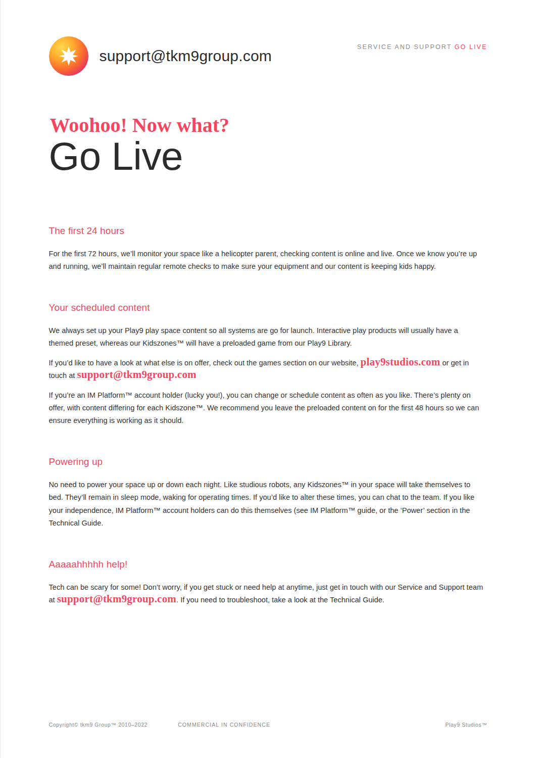support@tkm9group.com
Service and Support Go Live
Woohoo! Now what?
Go Live
The first 24 hours
For the first 72 hours, we’ll monitor your space like a helicopter parent, checking content is online and live. Once we know you’re up and running, we’ll maintain regular remote checks to make sure your equipment and our content is keeping kids happy.
Your scheduled content
We always set up your Play9 play space content so all systems are go for launch. Interactive play products will usually have a themed preset, whereas our Kidszones™ will have a preloaded game from our Play9 Library.
If you’d like to have a look at what else is on offer, check out the games section on our website, play9studios.com or get in touch at support@tkm9group.com
If you’re an IM Platform™ account holder (lucky you!), you can change or schedule content as often as you like. There’s plenty on offer, with content differing for each Kidszone™. We recommend you leave the preloaded content on for the first 48 hours so we can ensure everything is working as it should.
Powering up
No need to power your space up or down each night. Like studious robots, any Kidszones™ in your space will take themselves to bed. They’ll remain in sleep mode, waking for operating times. If you’d like to alter these times, you can chat to the team. If you like your independence, IM Platform™ account holders can do this themselves (see IM Platform™ guide, or the ‘Power’ section in the Technical Guide.
Aaaaahhhhh help!
Tech can be scary for some! Don’t worry, if you get stuck or need help at anytime, just get in touch with our Service and Support team at support@tkm9group.com. If you need to troubleshoot, take a look at the Technical Guide.
Copyright© tkm9 Group™ 2010–2022
Commercial in confidence
Play9 Studios™